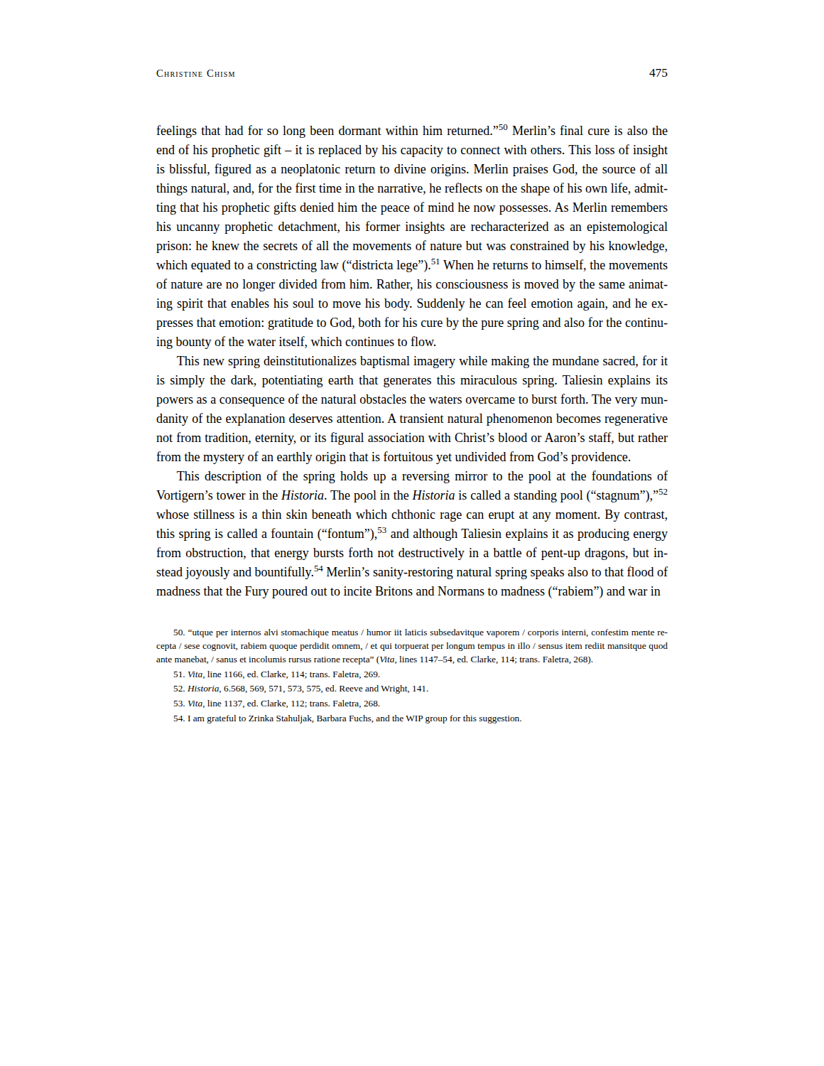Christine Chism
475
feelings that had for so long been dormant within him returned.”50 Merlin’s final cure is also the end of his prophetic gift – it is replaced by his capacity to connect with others. This loss of insight is blissful, figured as a neoplatonic return to divine origins. Merlin praises God, the source of all things natural, and, for the first time in the narrative, he reflects on the shape of his own life, admitting that his prophetic gifts denied him the peace of mind he now possesses. As Merlin remembers his uncanny prophetic detachment, his former insights are recharacterized as an epistemological prison: he knew the secrets of all the movements of nature but was constrained by his knowledge, which equated to a constricting law (“districta lege”).51 When he returns to himself, the movements of nature are no longer divided from him. Rather, his consciousness is moved by the same animating spirit that enables his soul to move his body. Suddenly he can feel emotion again, and he expresses that emotion: gratitude to God, both for his cure by the pure spring and also for the continuing bounty of the water itself, which continues to flow.
This new spring deinstitutionalizes baptismal imagery while making the mundane sacred, for it is simply the dark, potentiating earth that generates this miraculous spring. Taliesin explains its powers as a consequence of the natural obstacles the waters overcame to burst forth. The very mundanity of the explanation deserves attention. A transient natural phenomenon becomes regenerative not from tradition, eternity, or its figural association with Christ’s blood or Aaron’s staff, but rather from the mystery of an earthly origin that is fortuitous yet undivided from God’s providence.
This description of the spring holds up a reversing mirror to the pool at the foundations of Vortigern’s tower in the Historia. The pool in the Historia is called a standing pool (“stagnum”),”52 whose stillness is a thin skin beneath which chthonic rage can erupt at any moment. By contrast, this spring is called a fountain (“fontum”),53 and although Taliesin explains it as producing energy from obstruction, that energy bursts forth not destructively in a battle of pent-up dragons, but instead joyously and bountifully.54 Merlin’s sanity-restoring natural spring speaks also to that flood of madness that the Fury poured out to incite Britons and Normans to madness (“rabiem”) and war in
50. “utque per internos alvi stomachique meatus / humor iit laticis subsedavitque vaporem / corporis interni, confestim mente recepta / sese cognovit, rabiem quoque perdidit omnem, / et qui torpuerat per longum tempus in illo / sensus item rediit mansitque quod ante manebat, / sanus et incolumis rursus ratione recepta” (Vita, lines 1147–54, ed. Clarke, 114; trans. Faletra, 268).
51. Vita, line 1166, ed. Clarke, 114; trans. Faletra, 269.
52. Historia, 6.568, 569, 571, 573, 575, ed. Reeve and Wright, 141.
53. Vita, line 1137, ed. Clarke, 112; trans. Faletra, 268.
54. I am grateful to Zrinka Stahuljak, Barbara Fuchs, and the WIP group for this suggestion.